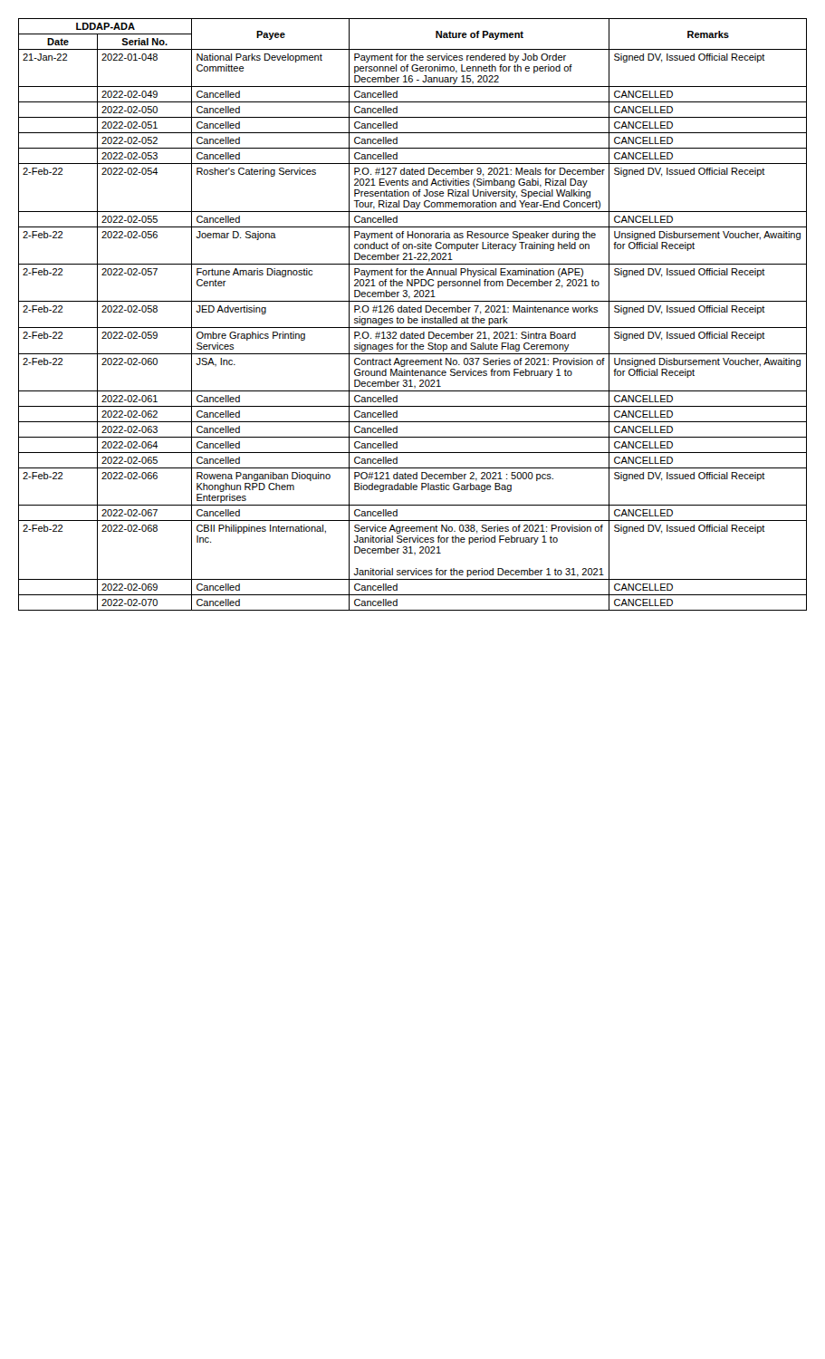| LDDAP-ADA | Payee | Nature of Payment | Remarks |
| --- | --- | --- | --- |
| Date | Serial No. |
| 21-Jan-22 | 2022-01-048 | National Parks Development Committee | Payment for the services rendered by Job Order personnel of Geronimo, Lenneth for th e period of December 16 - January 15, 2022 | Signed DV, Issued Official Receipt |
| | 2022-02-049 | Cancelled | Cancelled | CANCELLED |
| | 2022-02-050 | Cancelled | Cancelled | CANCELLED |
| | 2022-02-051 | Cancelled | Cancelled | CANCELLED |
| | 2022-02-052 | Cancelled | Cancelled | CANCELLED |
| | 2022-02-053 | Cancelled | Cancelled | CANCELLED |
| 2-Feb-22 | 2022-02-054 | Rosher's Catering Services | P.O. #127 dated December 9, 2021: Meals for December 2021 Events and Activities (Simbang Gabi, Rizal Day Presentation of Jose Rizal University, Special Walking Tour, Rizal Day Commemoration and Year-End Concert) | Signed DV, Issued Official Receipt |
| | 2022-02-055 | Cancelled | Cancelled | CANCELLED |
| 2-Feb-22 | 2022-02-056 | Joemar D. Sajona | Payment of Honoraria as Resource Speaker during the conduct of on-site Computer Literacy Training held on December 21-22,2021 | Unsigned Disbursement Voucher, Awaiting for Official Receipt |
| 2-Feb-22 | 2022-02-057 | Fortune Amaris Diagnostic Center | Payment for the Annual Physical Examination (APE) 2021 of the NPDC personnel from December 2, 2021 to December 3, 2021 | Signed DV, Issued Official Receipt |
| 2-Feb-22 | 2022-02-058 | JED Advertising | P.O #126 dated December 7, 2021: Maintenance works signages to be installed at the park | Signed DV, Issued Official Receipt |
| 2-Feb-22 | 2022-02-059 | Ombre Graphics Printing Services | P.O. #132 dated December 21, 2021: Sintra Board signages for the Stop and Salute Flag Ceremony | Signed DV, Issued Official Receipt |
| 2-Feb-22 | 2022-02-060 | JSA, Inc. | Contract Agreement No. 037 Series of 2021: Provision of Ground Maintenance Services from February 1 to December 31, 2021 | Unsigned Disbursement Voucher, Awaiting for Official Receipt |
| | 2022-02-061 | Cancelled | Cancelled | CANCELLED |
| | 2022-02-062 | Cancelled | Cancelled | CANCELLED |
| | 2022-02-063 | Cancelled | Cancelled | CANCELLED |
| | 2022-02-064 | Cancelled | Cancelled | CANCELLED |
| | 2022-02-065 | Cancelled | Cancelled | CANCELLED |
| 2-Feb-22 | 2022-02-066 | Rowena Panganiban Dioquino Khonghun RPD Chem Enterprises | PO#121 dated December 2, 2021 : 5000 pcs. Biodegradable Plastic Garbage Bag | Signed DV, Issued Official Receipt |
| | 2022-02-067 | Cancelled | Cancelled | CANCELLED |
| 2-Feb-22 | 2022-02-068 | CBII Philippines International, Inc. | Service Agreement No. 038, Series of 2021: Provision of Janitorial Services for the period February 1 to December 31, 2021 Janitorial services for the period December 1 to 31, 2021 | Signed DV, Issued Official Receipt |
| | 2022-02-069 | Cancelled | Cancelled | CANCELLED |
| | 2022-02-070 | Cancelled | Cancelled | CANCELLED |